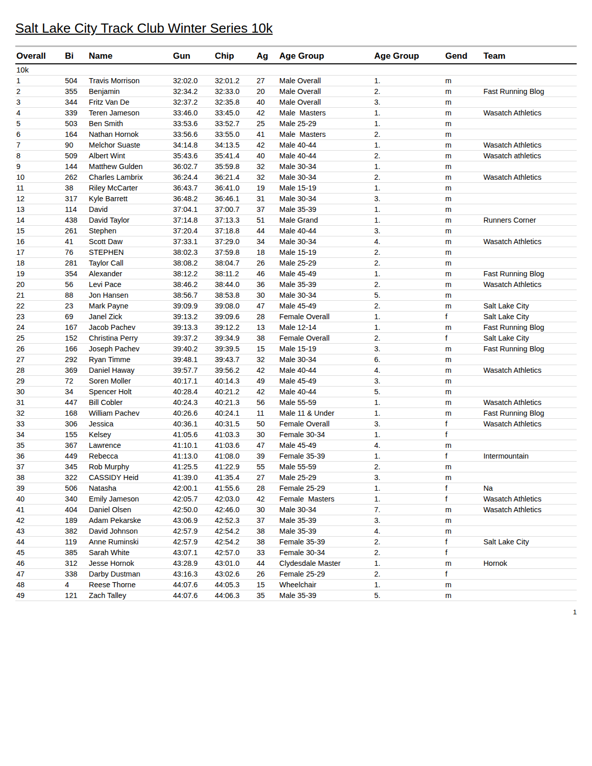Salt Lake City Track Club Winter Series 10k
| Overall | Bi | Name | Gun | Chip | Ag | Age Group | Age Group | Gend | Team |
| --- | --- | --- | --- | --- | --- | --- | --- | --- | --- |
| 10k | | | | | | | | | |
| 1 | 504 | Travis Morrison | 32:02.0 | 32:01.2 | 27 | Male Overall | 1. | m | |
| 2 | 355 | Benjamin | 32:34.2 | 32:33.0 | 20 | Male Overall | 2. | m | Fast Running Blog |
| 3 | 344 | Fritz Van De | 32:37.2 | 32:35.8 | 40 | Male Overall | 3. | m | |
| 4 | 339 | Teren Jameson | 33:46.0 | 33:45.0 | 42 | Male Masters | 1. | m | Wasatch Athletics |
| 5 | 503 | Ben Smith | 33:53.6 | 33:52.7 | 25 | Male 25-29 | 1. | m | |
| 6 | 164 | Nathan Hornok | 33:56.6 | 33:55.0 | 41 | Male Masters | 2. | m | |
| 7 | 90 | Melchor Suaste | 34:14.8 | 34:13.5 | 42 | Male 40-44 | 1. | m | Wasatch Athletics |
| 8 | 509 | Albert Wint | 35:43.6 | 35:41.4 | 40 | Male 40-44 | 2. | m | Wasatch athletics |
| 9 | 144 | Matthew Gulden | 36:02.7 | 35:59.8 | 32 | Male 30-34 | 1. | m | |
| 10 | 262 | Charles Lambrix | 36:24.4 | 36:21.4 | 32 | Male 30-34 | 2. | m | Wasatch Athletics |
| 11 | 38 | Riley McCarter | 36:43.7 | 36:41.0 | 19 | Male 15-19 | 1. | m | |
| 12 | 317 | Kyle Barrett | 36:48.2 | 36:46.1 | 31 | Male 30-34 | 3. | m | |
| 13 | 114 | David | 37:04.1 | 37:00.7 | 37 | Male 35-39 | 1. | m | |
| 14 | 438 | David Taylor | 37:14.8 | 37:13.3 | 51 | Male Grand | 1. | m | Runners Corner |
| 15 | 261 | Stephen | 37:20.4 | 37:18.8 | 44 | Male 40-44 | 3. | m | |
| 16 | 41 | Scott Daw | 37:33.1 | 37:29.0 | 34 | Male 30-34 | 4. | m | Wasatch Athletics |
| 17 | 76 | STEPHEN | 38:02.3 | 37:59.8 | 18 | Male 15-19 | 2. | m | |
| 18 | 281 | Taylor Call | 38:08.2 | 38:04.7 | 26 | Male 25-29 | 2. | m | |
| 19 | 354 | Alexander | 38:12.2 | 38:11.2 | 46 | Male 45-49 | 1. | m | Fast Running Blog |
| 20 | 56 | Levi Pace | 38:46.2 | 38:44.0 | 36 | Male 35-39 | 2. | m | Wasatch Athletics |
| 21 | 88 | Jon Hansen | 38:56.7 | 38:53.8 | 30 | Male 30-34 | 5. | m | |
| 22 | 23 | Mark Payne | 39:09.9 | 39:08.0 | 47 | Male 45-49 | 2. | m | Salt Lake City |
| 23 | 69 | Janel Zick | 39:13.2 | 39:09.6 | 28 | Female Overall | 1. | f | Salt Lake City |
| 24 | 167 | Jacob Pachev | 39:13.3 | 39:12.2 | 13 | Male 12-14 | 1. | m | Fast Running Blog |
| 25 | 152 | Christina Perry | 39:37.2 | 39:34.9 | 38 | Female Overall | 2. | f | Salt Lake City |
| 26 | 166 | Joseph Pachev | 39:40.2 | 39:39.5 | 15 | Male 15-19 | 3. | m | Fast Running Blog |
| 27 | 292 | Ryan Timme | 39:48.1 | 39:43.7 | 32 | Male 30-34 | 6. | m | |
| 28 | 369 | Daniel Haway | 39:57.7 | 39:56.2 | 42 | Male 40-44 | 4. | m | Wasatch Athletics |
| 29 | 72 | Soren Moller | 40:17.1 | 40:14.3 | 49 | Male 45-49 | 3. | m | |
| 30 | 34 | Spencer Holt | 40:28.4 | 40:21.2 | 42 | Male 40-44 | 5. | m | |
| 31 | 447 | Bill Cobler | 40:24.3 | 40:21.3 | 56 | Male 55-59 | 1. | m | Wasatch Athletics |
| 32 | 168 | William Pachev | 40:26.6 | 40:24.1 | 11 | Male 11 & Under | 1. | m | Fast Running Blog |
| 33 | 306 | Jessica | 40:36.1 | 40:31.5 | 50 | Female Overall | 3. | f | Wasatch Athletics |
| 34 | 155 | Kelsey | 41:05.6 | 41:03.3 | 30 | Female 30-34 | 1. | f | |
| 35 | 367 | Lawrence | 41:10.1 | 41:03.6 | 47 | Male 45-49 | 4. | m | |
| 36 | 449 | Rebecca | 41:13.0 | 41:08.0 | 39 | Female 35-39 | 1. | f | Intermountain |
| 37 | 345 | Rob Murphy | 41:25.5 | 41:22.9 | 55 | Male 55-59 | 2. | m | |
| 38 | 322 | CASSIDY Heid | 41:39.0 | 41:35.4 | 27 | Male 25-29 | 3. | m | |
| 39 | 506 | Natasha | 42:00.1 | 41:55.6 | 28 | Female 25-29 | 1. | f | Na |
| 40 | 340 | Emily Jameson | 42:05.7 | 42:03.0 | 42 | Female Masters | 1. | f | Wasatch Athletics |
| 41 | 404 | Daniel Olsen | 42:50.0 | 42:46.0 | 30 | Male 30-34 | 7. | m | Wasatch Athletics |
| 42 | 189 | Adam Pekarske | 43:06.9 | 42:52.3 | 37 | Male 35-39 | 3. | m | |
| 43 | 382 | David Johnson | 42:57.9 | 42:54.2 | 38 | Male 35-39 | 4. | m | |
| 44 | 119 | Anne Ruminski | 42:57.9 | 42:54.2 | 38 | Female 35-39 | 2. | f | Salt Lake City |
| 45 | 385 | Sarah White | 43:07.1 | 42:57.0 | 33 | Female 30-34 | 2. | f | |
| 46 | 312 | Jesse Hornok | 43:28.9 | 43:01.0 | 44 | Clydesdale Master | 1. | m | Hornok |
| 47 | 338 | Darby Dustman | 43:16.3 | 43:02.6 | 26 | Female 25-29 | 2. | f | |
| 48 | 4 | Reese Thorne | 44:07.6 | 44:05.3 | 15 | Wheelchair | 1. | m | |
| 49 | 121 | Zach Talley | 44:07.6 | 44:06.3 | 35 | Male 35-39 | 5. | m | |
1